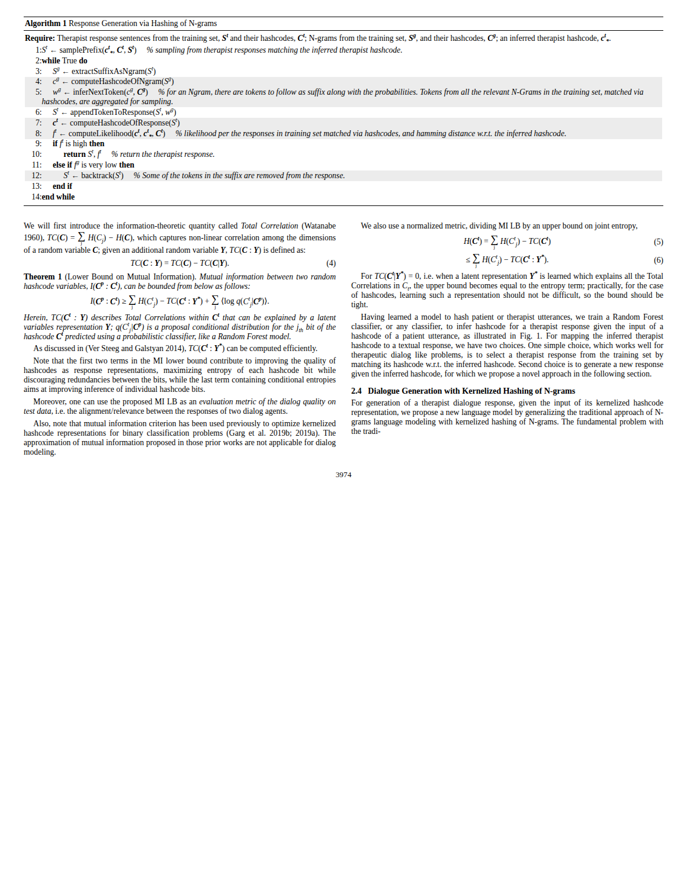Algorithm 1 Response Generation via Hashing of N-grams
Require: Therapist response sentences from the training set, St and their hashcodes, Ct; N-grams from the training set, Sg, and their hashcodes, Cg; an inferred therapist hashcode, ct*.
| 1: | S t ← samplePrefix( c t * , C t , S t ) % sampling from therapist responses matching the inferred therapist hashcode. |
| 2: | while True do |
| 3: | S g ← extractSuffixAsNgram( S t ) |
| 4: | c g ← computeHashcodeOfNgram( S g ) |
| 5: | w g ← inferNextToken( c g , C g ) % for an Ngram, there are tokens to follow as suffix along with the probabilities. Tokens from all the relevant N-Grams in the training set, matched via hashcodes, are aggregated for sampling. |
| 6: | S t ← appendTokenToResponse( S t , w g ) |
| 7: | c t ← computeHashcodeOfResponse( S t ) |
| 8: | f t ← computeLikelihood( c t , c t * , C t ) % likelihood per the responses in training set matched via hashcodes, and hamming distance w.r.t. the inferred hashcode. |
| 9: | if f t is high then |
| 10: | return S t , f t % return the therapist response. |
| 11: | else if f g is very low then |
| 12: | S t ← backtrack( S t ) % Some of the tokens in the suffix are removed from the response. |
| 13: | end if |
| 14: | end while |
We will first introduce the information-theoretic quantity called Total Correlation (Watanabe 1960), TC(C) = ∑j H(Cj) − H(C), which captures non-linear correlation among the dimensions of a random variable C; given an additional random variable Y, TC(C : Y) is defined as:
TC(C : Y) = TC(C) − TC(C|Y). (4)
Theorem 1 (Lower Bound on Mutual Information). Mutual information between two random hashcode variables, I(Cp : Ct), can be bounded from below as follows:
I(Cp : Ct) ≥ ∑j H(Ctj) − TC(Ct : Y*) + ∑j ⟨log q(Ctj|Cp)⟩.
Herein, TC(Ct : Y) describes Total Correlations within Ct that can be explained by a latent variables representation Y; q(Ctj|Cp) is a proposal conditional distribution for the jth bit of the hashcode Ct predicted using a probabilistic classifier, like a Random Forest model.
As discussed in (Ver Steeg and Galstyan 2014), TC(Ct : Y*) can be computed efficiently.
Note that the first two terms in the MI lower bound contribute to improving the quality of hashcodes as response representations, maximizing entropy of each hashcode bit while discouraging redundancies between the bits, while the last term containing conditional entropies aims at improving inference of individual hashcode bits.
Moreover, one can use the proposed MI LB as an evaluation metric of the dialog quality on test data, i.e. the alignment/relevance between the responses of two dialog agents.
Also, note that mutual information criterion has been used previously to optimize kernelized hashcode representations for binary classification problems (Garg et al. 2019b; 2019a). The approximation of mutual information proposed in those prior works are not applicable for dialog modeling.
We also use a normalized metric, dividing MI LB by an upper bound on joint entropy,
H(Ct) = ∑j H(Ctj) − TC(Ct) (5)
≤ ∑j H(Ctj) − TC(Ct : Y*). (6)
For TC(Ct|Y*) = 0, i.e. when a latent representation Y* is learned which explains all the Total Correlations in Ct, the upper bound becomes equal to the entropy term; practically, for the case of hashcodes, learning such a representation should not be difficult, so the bound should be tight.
Having learned a model to hash patient or therapist utterances, we train a Random Forest classifier, or any classifier, to infer hashcode for a therapist response given the input of a hashcode of a patient utterance, as illustrated in Fig. 1. For mapping the inferred therapist hashcode to a textual response, we have two choices. One simple choice, which works well for therapeutic dialog like problems, is to select a therapist response from the training set by matching its hashcode w.r.t. the inferred hashcode. Second choice is to generate a new response given the inferred hashcode, for which we propose a novel approach in the following section.
2.4 Dialogue Generation with Kernelized Hashing of N-grams
For generation of a therapist dialogue response, given the input of its kernelized hashcode representation, we propose a new language model by generalizing the traditional approach of N-grams language modeling with kernelized hashing of N-grams. The fundamental problem with the tradi-
3974